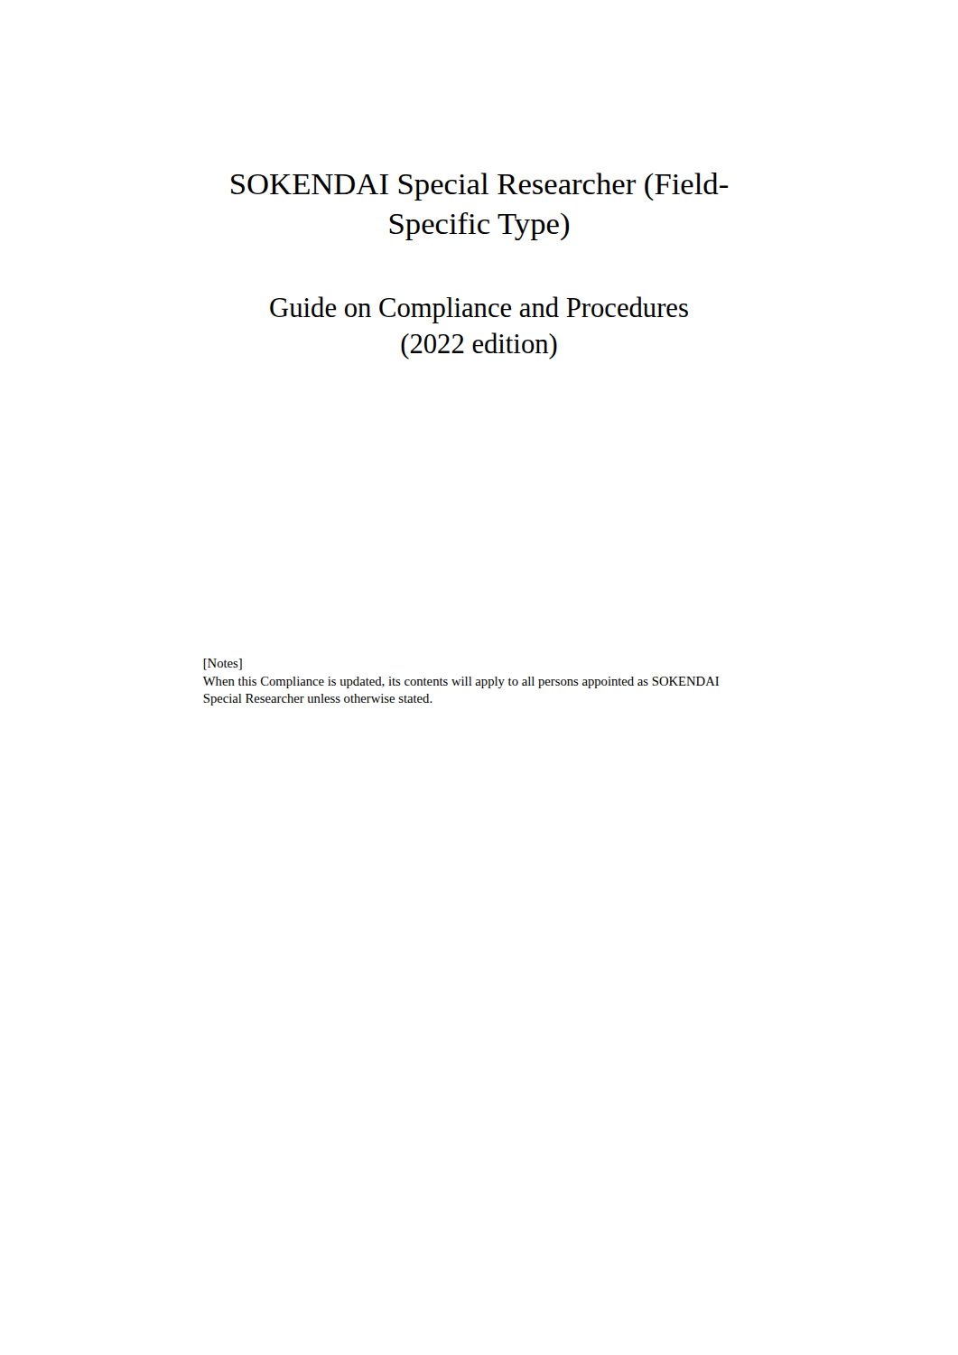SOKENDAI Special Researcher (Field-Specific Type)
Guide on Compliance and Procedures
(2022 edition)
[Notes]
When this Compliance is updated, its contents will apply to all persons appointed as SOKENDAI Special Researcher unless otherwise stated.